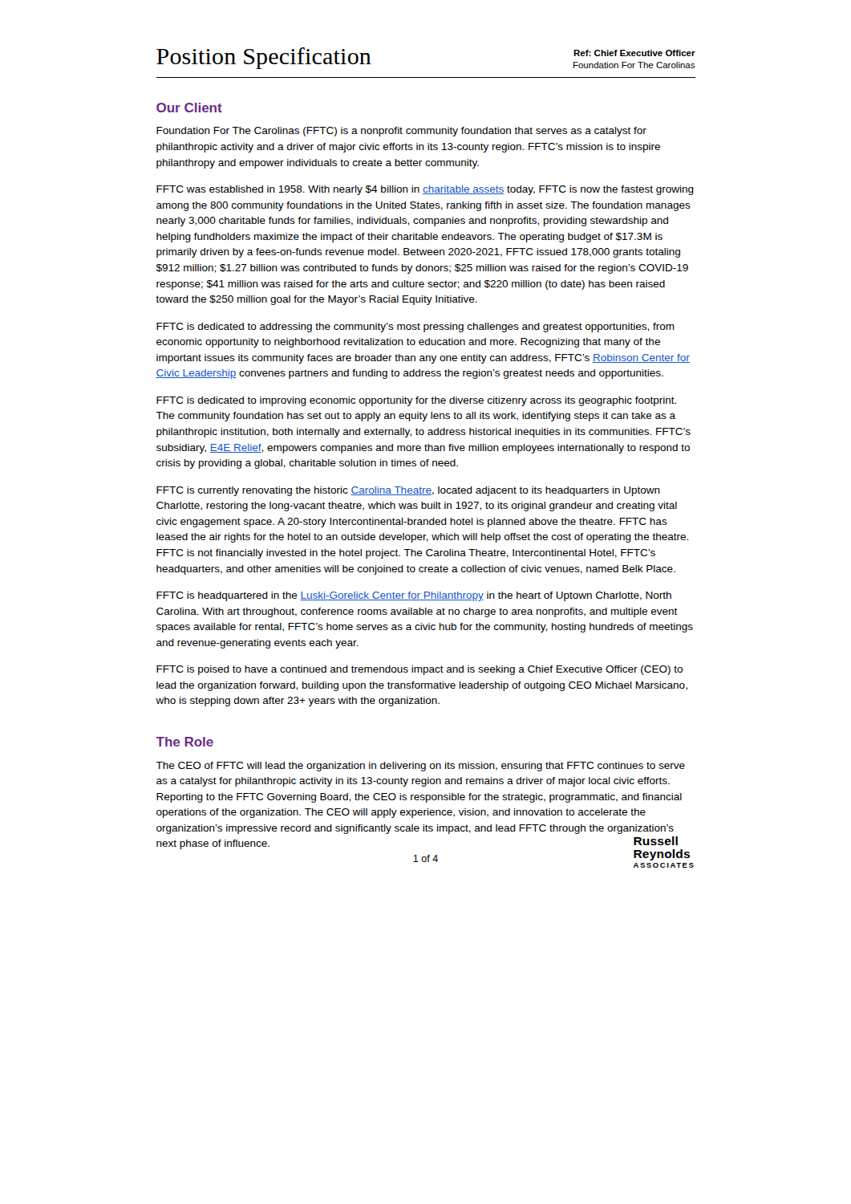Position Specification
Ref: Chief Executive Officer
Foundation For The Carolinas
Our Client
Foundation For The Carolinas (FFTC) is a nonprofit community foundation that serves as a catalyst for philanthropic activity and a driver of major civic efforts in its 13-county region. FFTC’s mission is to inspire philanthropy and empower individuals to create a better community.
FFTC was established in 1958. With nearly $4 billion in charitable assets today, FFTC is now the fastest growing among the 800 community foundations in the United States, ranking fifth in asset size. The foundation manages nearly 3,000 charitable funds for families, individuals, companies and nonprofits, providing stewardship and helping fundholders maximize the impact of their charitable endeavors. The operating budget of $17.3M is primarily driven by a fees-on-funds revenue model. Between 2020-2021, FFTC issued 178,000 grants totaling $912 million; $1.27 billion was contributed to funds by donors; $25 million was raised for the region’s COVID-19 response; $41 million was raised for the arts and culture sector; and $220 million (to date) has been raised toward the $250 million goal for the Mayor’s Racial Equity Initiative.
FFTC is dedicated to addressing the community’s most pressing challenges and greatest opportunities, from economic opportunity to neighborhood revitalization to education and more. Recognizing that many of the important issues its community faces are broader than any one entity can address, FFTC’s Robinson Center for Civic Leadership convenes partners and funding to address the region’s greatest needs and opportunities.
FFTC is dedicated to improving economic opportunity for the diverse citizenry across its geographic footprint. The community foundation has set out to apply an equity lens to all its work, identifying steps it can take as a philanthropic institution, both internally and externally, to address historical inequities in its communities. FFTC’s subsidiary, E4E Relief, empowers companies and more than five million employees internationally to respond to crisis by providing a global, charitable solution in times of need.
FFTC is currently renovating the historic Carolina Theatre, located adjacent to its headquarters in Uptown Charlotte, restoring the long-vacant theatre, which was built in 1927, to its original grandeur and creating vital civic engagement space. A 20-story Intercontinental-branded hotel is planned above the theatre. FFTC has leased the air rights for the hotel to an outside developer, which will help offset the cost of operating the theatre. FFTC is not financially invested in the hotel project. The Carolina Theatre, Intercontinental Hotel, FFTC’s headquarters, and other amenities will be conjoined to create a collection of civic venues, named Belk Place.
FFTC is headquartered in the Luski-Gorelick Center for Philanthropy in the heart of Uptown Charlotte, North Carolina. With art throughout, conference rooms available at no charge to area nonprofits, and multiple event spaces available for rental, FFTC’s home serves as a civic hub for the community, hosting hundreds of meetings and revenue-generating events each year.
FFTC is poised to have a continued and tremendous impact and is seeking a Chief Executive Officer (CEO) to lead the organization forward, building upon the transformative leadership of outgoing CEO Michael Marsicano, who is stepping down after 23+ years with the organization.
The Role
The CEO of FFTC will lead the organization in delivering on its mission, ensuring that FFTC continues to serve as a catalyst for philanthropic activity in its 13-county region and remains a driver of major local civic efforts. Reporting to the FFTC Governing Board, the CEO is responsible for the strategic, programmatic, and financial operations of the organization. The CEO will apply experience, vision, and innovation to accelerate the organization’s impressive record and significantly scale its impact, and lead FFTC through the organization’s next phase of influence.
1 of 4
Russell Reynolds ASSOCIATES